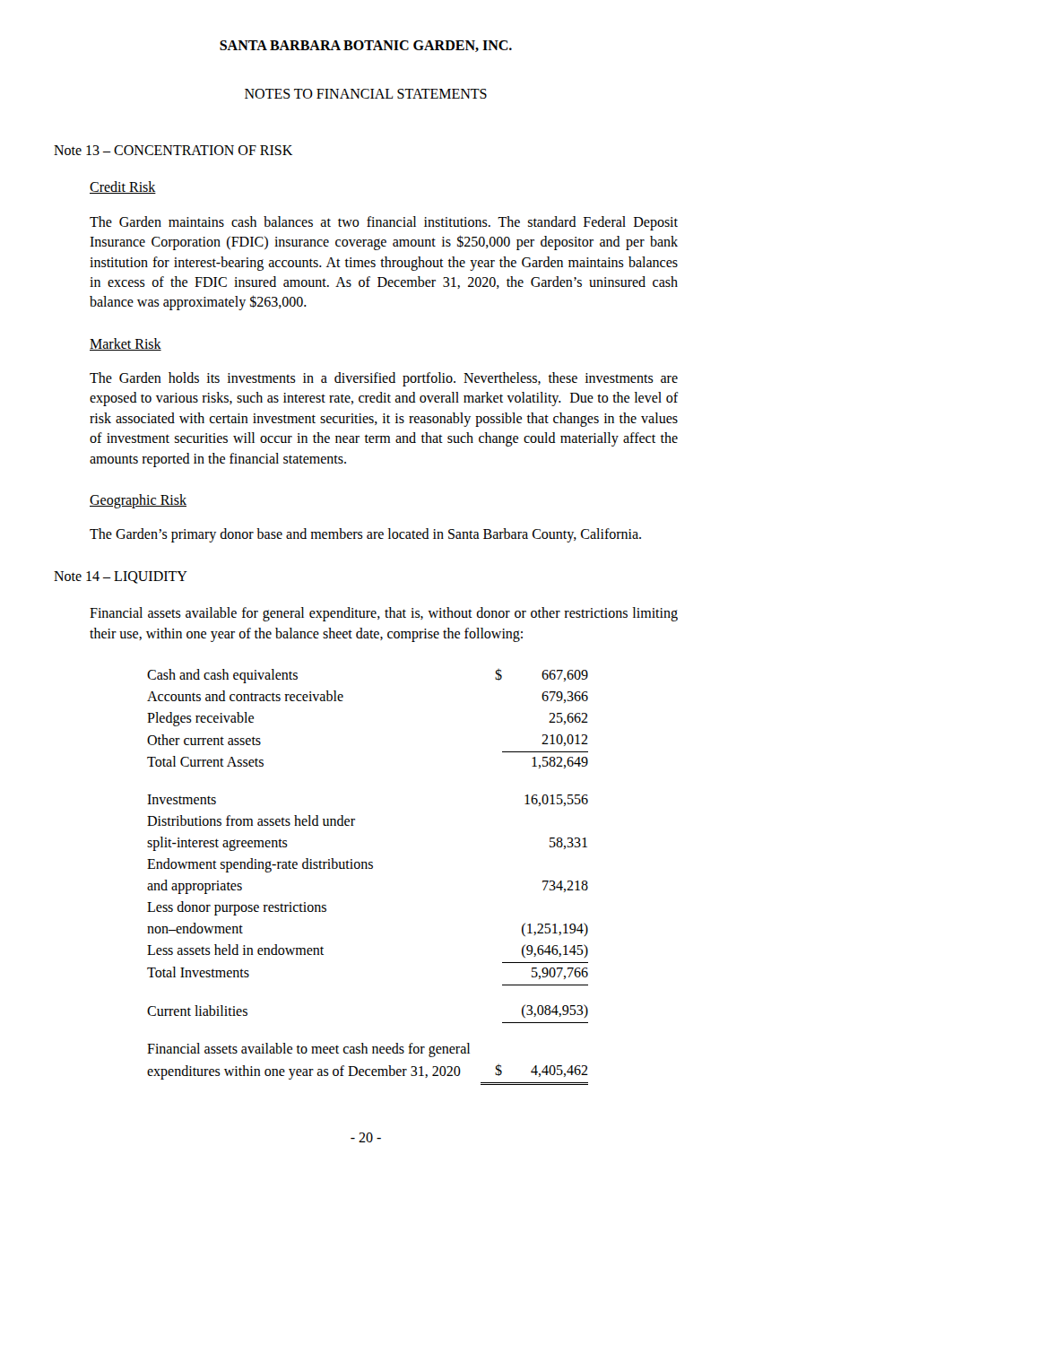SANTA BARBARA BOTANIC GARDEN, INC.
NOTES TO FINANCIAL STATEMENTS
Note 13 – CONCENTRATION OF RISK
Credit Risk
The Garden maintains cash balances at two financial institutions. The standard Federal Deposit Insurance Corporation (FDIC) insurance coverage amount is $250,000 per depositor and per bank institution for interest-bearing accounts. At times throughout the year the Garden maintains balances in excess of the FDIC insured amount. As of December 31, 2020, the Garden’s uninsured cash balance was approximately $263,000.
Market Risk
The Garden holds its investments in a diversified portfolio. Nevertheless, these investments are exposed to various risks, such as interest rate, credit and overall market volatility. Due to the level of risk associated with certain investment securities, it is reasonably possible that changes in the values of investment securities will occur in the near term and that such change could materially affect the amounts reported in the financial statements.
Geographic Risk
The Garden’s primary donor base and members are located in Santa Barbara County, California.
Note 14 – LIQUIDITY
Financial assets available for general expenditure, that is, without donor or other restrictions limiting their use, within one year of the balance sheet date, comprise the following:
| Cash and cash equivalents | $ | 667,609 |
| Accounts and contracts receivable | | 679,366 |
| Pledges receivable | | 25,662 |
| Other current assets | | 210,012 |
| Total Current Assets | | 1,582,649 |
| Investments | | 16,015,556 |
| Distributions from assets held under | | |
| split-interest agreements | | 58,331 |
| Endowment spending-rate distributions | | |
| and appropriates | | 734,218 |
| Less donor purpose restrictions | | |
| non–endowment | | (1,251,194) |
| Less assets held in endowment | | (9,646,145) |
| Total Investments | | 5,907,766 |
| Current liabilities | | (3,084,953) |
| Financial assets available to meet cash needs for general | | |
| expenditures within one year as of December 31, 2020 | $ | 4,405,462 |
- 20 -